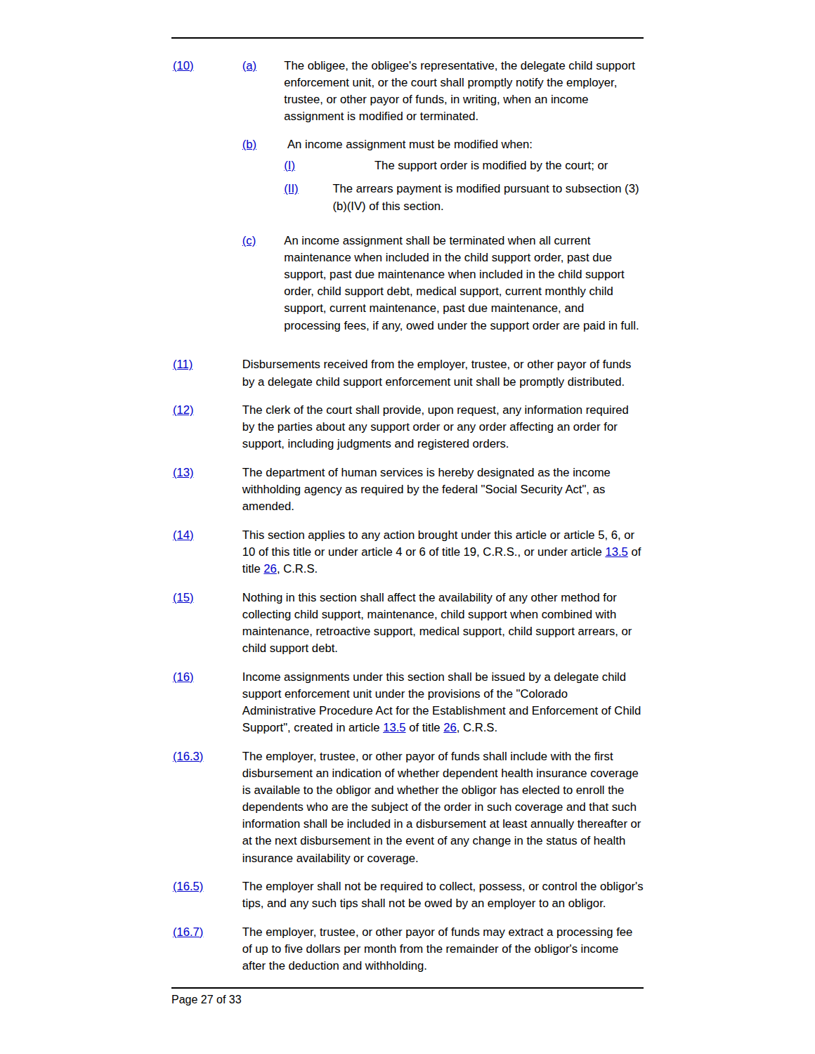(10)
(a)
The obligee, the obligee's representative, the delegate child support enforcement unit, or the court shall promptly notify the employer, trustee, or other payor of funds, in writing, when an income assignment is modified or terminated.
(b)
An income assignment must be modified when:
(I)
The support order is modified by the court; or
(II)
The arrears payment is modified pursuant to subsection (3)(b)(IV) of this section.
(c)
An income assignment shall be terminated when all current maintenance when included in the child support order, past due support, past due maintenance when included in the child support order, child support debt, medical support, current monthly child support, current maintenance, past due maintenance, and processing fees, if any, owed under the support order are paid in full.
(11)
Disbursements received from the employer, trustee, or other payor of funds by a delegate child support enforcement unit shall be promptly distributed.
(12)
The clerk of the court shall provide, upon request, any information required by the parties about any support order or any order affecting an order for support, including judgments and registered orders.
(13)
The department of human services is hereby designated as the income withholding agency as required by the federal "Social Security Act", as amended.
(14)
This section applies to any action brought under this article or article 5, 6, or 10 of this title or under article 4 or 6 of title 19, C.R.S., or under article 13.5 of title 26, C.R.S.
(15)
Nothing in this section shall affect the availability of any other method for collecting child support, maintenance, child support when combined with maintenance, retroactive support, medical support, child support arrears, or child support debt.
(16)
Income assignments under this section shall be issued by a delegate child support enforcement unit under the provisions of the "Colorado Administrative Procedure Act for the Establishment and Enforcement of Child Support", created in article 13.5 of title 26, C.R.S.
(16.3)
The employer, trustee, or other payor of funds shall include with the first disbursement an indication of whether dependent health insurance coverage is available to the obligor and whether the obligor has elected to enroll the dependents who are the subject of the order in such coverage and that such information shall be included in a disbursement at least annually thereafter or at the next disbursement in the event of any change in the status of health insurance availability or coverage.
(16.5)
The employer shall not be required to collect, possess, or control the obligor's tips, and any such tips shall not be owed by an employer to an obligor.
(16.7)
The employer, trustee, or other payor of funds may extract a processing fee of up to five dollars per month from the remainder of the obligor's income after the deduction and withholding.
Page 27 of 33